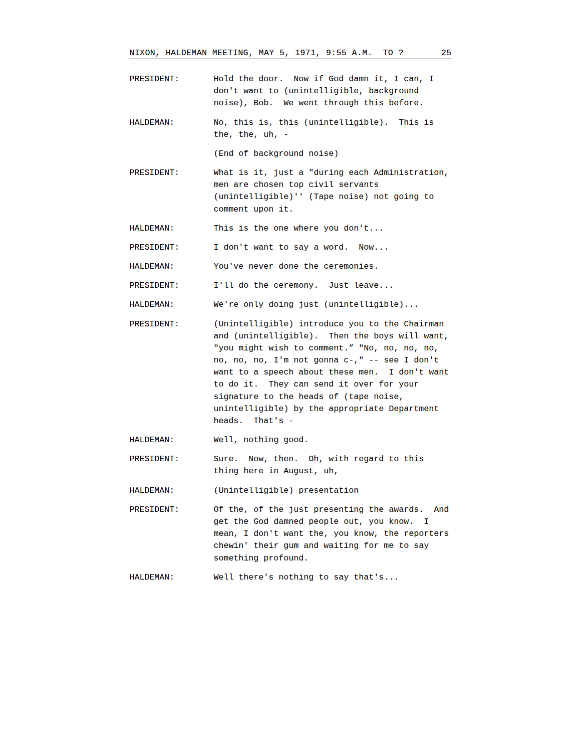NIXON, HALDEMAN MEETING, MAY 5, 1971, 9:55 A.M. TO ? 25
| PRESIDENT: | Hold the door. Now if God damn it, I can, I don't want to (unintelligible, background noise), Bob. We went through this before. |
| HALDEMAN: | No, this is, this (unintelligible). This is the, the, uh, - |
| | (End of background noise) |
| PRESIDENT: | What is it, just a "during each Administration, men are chosen top civil servants (unintelligible)'' (Tape noise) not going to comment upon it. |
| HALDEMAN: | This is the one where you don't... |
| PRESIDENT: | I don't want to say a word. Now... |
| HALDEMAN: | You've never done the ceremonies. |
| PRESIDENT: | I'll do the ceremony. Just leave... |
| HALDEMAN: | We're only doing just (unintelligible)... |
| PRESIDENT: | (Unintelligible) introduce you to the Chairman and (unintelligible). Then the boys will want, "you might wish to comment.” "No, no, no, no, no, no, no, I'm not gonna c-," -- see I don't want to a speech about these men. I don't want to do it. They can send it over for your signature to the heads of (tape noise, unintelligible) by the appropriate Department heads. That's - |
| HALDEMAN: | Well, nothing good. |
| PRESIDENT: | Sure. Now, then. Oh, with regard to this thing here in August, uh, |
| HALDEMAN: | (Unintelligible) presentation |
| PRESIDENT: | Of the, of the just presenting the awards. And get the God damned people out, you know. I mean, I don't want the, you know, the reporters chewin' their gum and waiting for me to say something profound. |
| HALDEMAN: | Well there's nothing to say that's... |